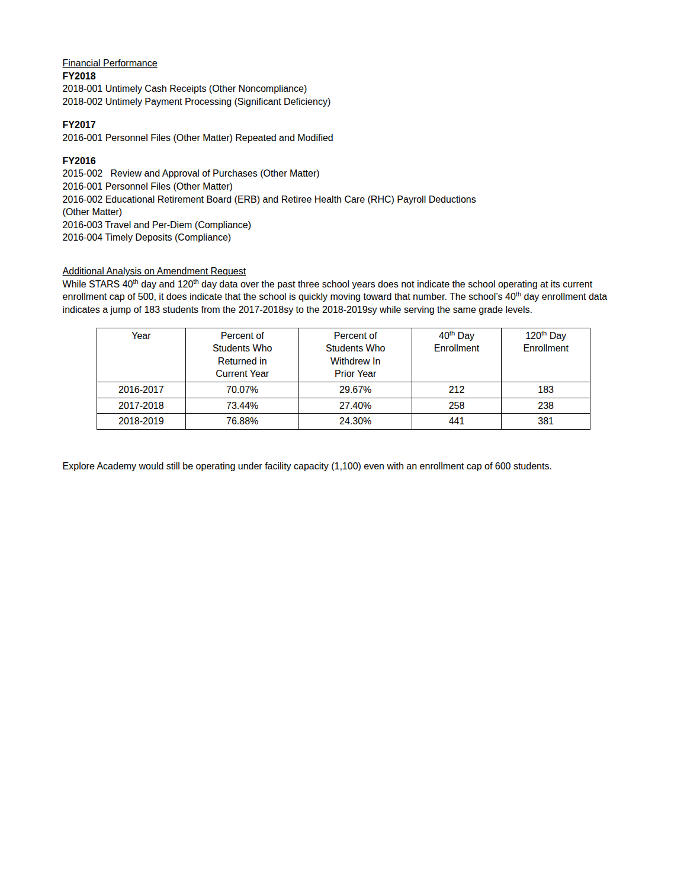Financial Performance
FY2018
2018-001 Untimely Cash Receipts (Other Noncompliance)
2018-002 Untimely Payment Processing (Significant Deficiency)
FY2017
2016-001 Personnel Files (Other Matter) Repeated and Modified
FY2016
2015-002 Review and Approval of Purchases (Other Matter)
2016-001 Personnel Files (Other Matter)
2016-002 Educational Retirement Board (ERB) and Retiree Health Care (RHC) Payroll Deductions
(Other Matter)
2016-003 Travel and Per-Diem (Compliance)
2016-004 Timely Deposits (Compliance)
Additional Analysis on Amendment Request
While STARS 40th day and 120th day data over the past three school years does not indicate the school operating at its current enrollment cap of 500, it does indicate that the school is quickly moving toward that number. The school’s 40th day enrollment data indicates a jump of 183 students from the 2017-2018sy to the 2018-2019sy while serving the same grade levels.
| Year | Percent of Students Who Returned in Current Year | Percent of Students Who Withdrew In Prior Year | 40 th Day Enrollment | 120 th Day Enrollment |
| --- | --- | --- | --- | --- |
| 2016-2017 | 70.07% | 29.67% | 212 | 183 |
| 2017-2018 | 73.44% | 27.40% | 258 | 238 |
| 2018-2019 | 76.88% | 24.30% | 441 | 381 |
Explore Academy would still be operating under facility capacity (1,100) even with an enrollment cap of 600 students.